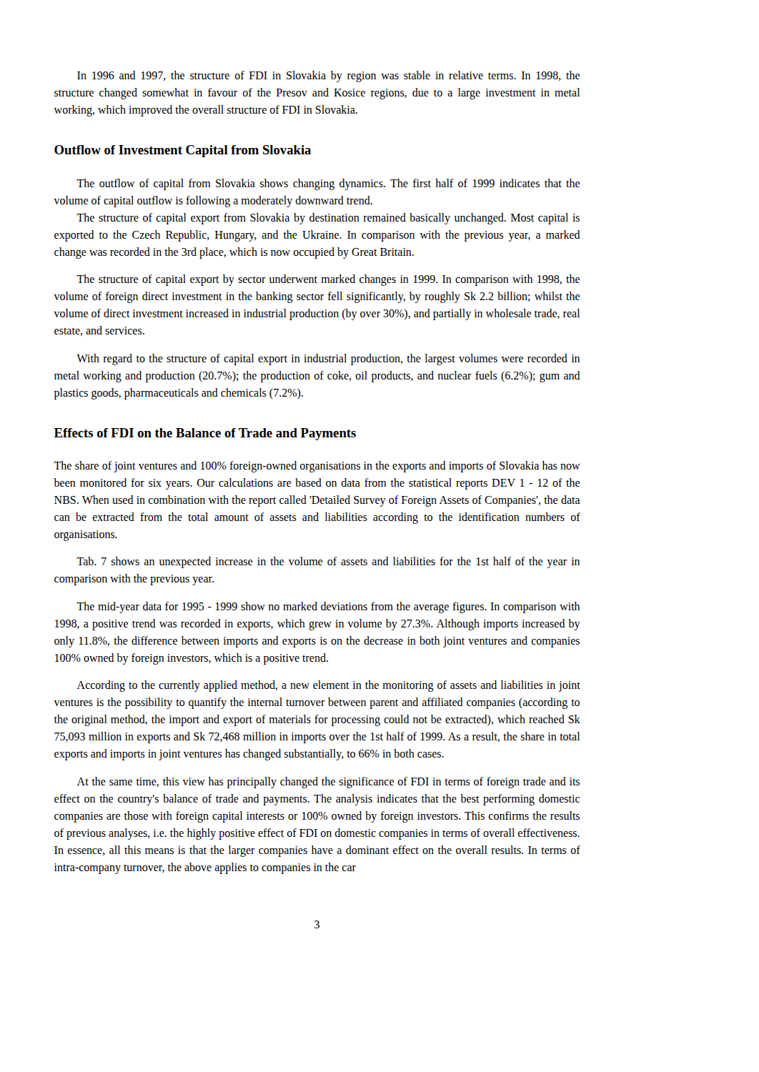In 1996 and 1997, the structure of FDI in Slovakia by region was stable in relative terms. In 1998, the structure changed somewhat in favour of the Presov and Kosice regions, due to a large investment in metal working, which improved the overall structure of FDI in Slovakia.
Outflow of Investment Capital from Slovakia
The outflow of capital from Slovakia shows changing dynamics. The first half of 1999 indicates that the volume of capital outflow is following a moderately downward trend.
The structure of capital export from Slovakia by destination remained basically unchanged. Most capital is exported to the Czech Republic, Hungary, and the Ukraine. In comparison with the previous year, a marked change was recorded in the 3rd place, which is now occupied by Great Britain.
The structure of capital export by sector underwent marked changes in 1999. In comparison with 1998, the volume of foreign direct investment in the banking sector fell significantly, by roughly Sk 2.2 billion; whilst the volume of direct investment increased in industrial production (by over 30%), and partially in wholesale trade, real estate, and services.
With regard to the structure of capital export in industrial production, the largest volumes were recorded in metal working and production (20.7%); the production of coke, oil products, and nuclear fuels (6.2%); gum and plastics goods, pharmaceuticals and chemicals (7.2%).
Effects of FDI on the Balance of Trade and Payments
The share of joint ventures and 100% foreign-owned organisations in the exports and imports of Slovakia has now been monitored for six years. Our calculations are based on data from the statistical reports DEV 1 - 12 of the NBS. When used in combination with the report called 'Detailed Survey of Foreign Assets of Companies', the data can be extracted from the total amount of assets and liabilities according to the identification numbers of organisations.
Tab. 7 shows an unexpected increase in the volume of assets and liabilities for the 1st half of the year in comparison with the previous year.
The mid-year data for 1995 - 1999 show no marked deviations from the average figures. In comparison with 1998, a positive trend was recorded in exports, which grew in volume by 27.3%. Although imports increased by only 11.8%, the difference between imports and exports is on the decrease in both joint ventures and companies 100% owned by foreign investors, which is a positive trend.
According to the currently applied method, a new element in the monitoring of assets and liabilities in joint ventures is the possibility to quantify the internal turnover between parent and affiliated companies (according to the original method, the import and export of materials for processing could not be extracted), which reached Sk 75,093 million in exports and Sk 72,468 million in imports over the 1st half of 1999. As a result, the share in total exports and imports in joint ventures has changed substantially, to 66% in both cases.
At the same time, this view has principally changed the significance of FDI in terms of foreign trade and its effect on the country's balance of trade and payments. The analysis indicates that the best performing domestic companies are those with foreign capital interests or 100% owned by foreign investors. This confirms the results of previous analyses, i.e. the highly positive effect of FDI on domestic companies in terms of overall effectiveness. In essence, all this means is that the larger companies have a dominant effect on the overall results. In terms of intra-company turnover, the above applies to companies in the car
3